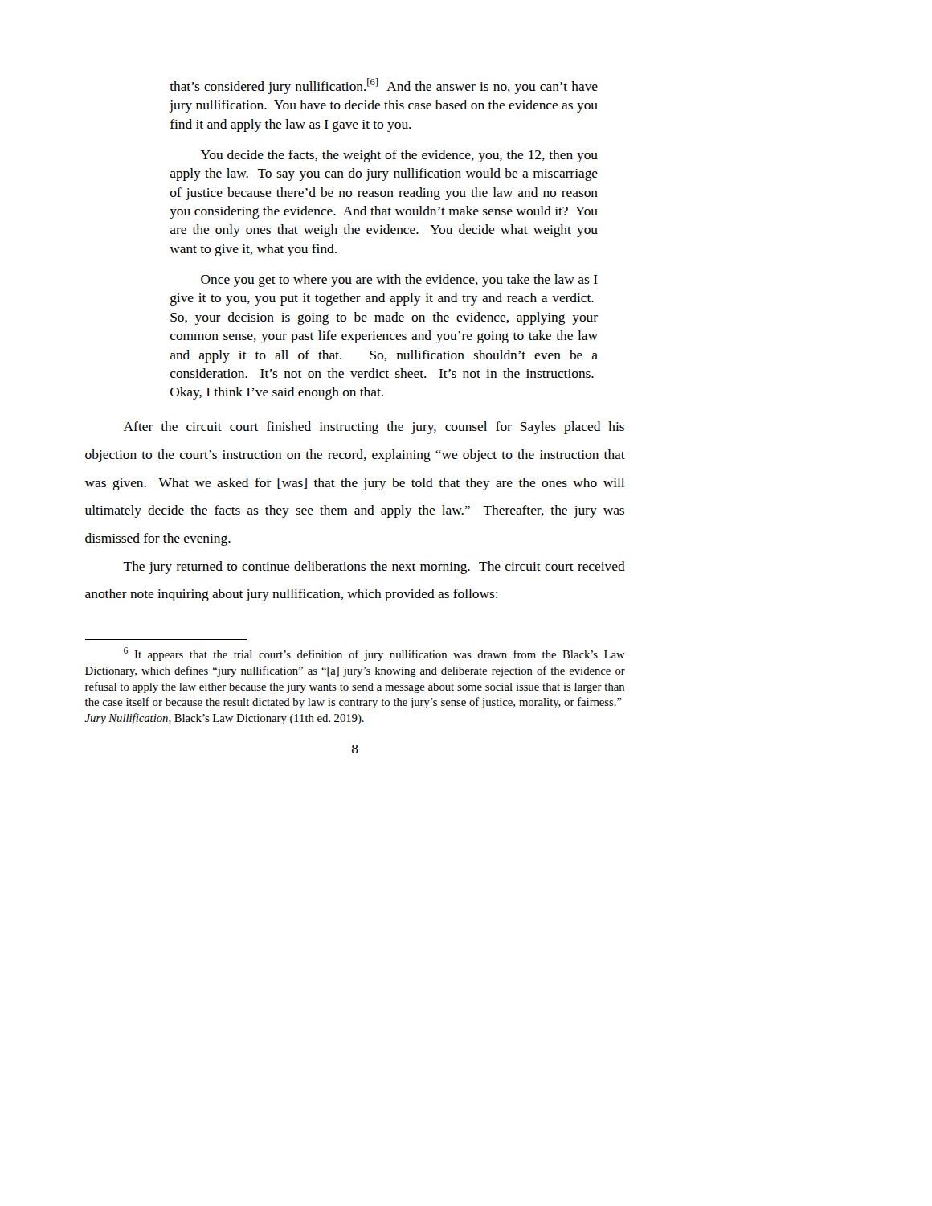that’s considered jury nullification.[6] And the answer is no, you can’t have jury nullification. You have to decide this case based on the evidence as you find it and apply the law as I gave it to you.
You decide the facts, the weight of the evidence, you, the 12, then you apply the law. To say you can do jury nullification would be a miscarriage of justice because there’d be no reason reading you the law and no reason you considering the evidence. And that wouldn’t make sense would it? You are the only ones that weigh the evidence. You decide what weight you want to give it, what you find.
Once you get to where you are with the evidence, you take the law as I give it to you, you put it together and apply it and try and reach a verdict. So, your decision is going to be made on the evidence, applying your common sense, your past life experiences and you’re going to take the law and apply it to all of that. So, nullification shouldn’t even be a consideration. It’s not on the verdict sheet. It’s not in the instructions. Okay, I think I’ve said enough on that.
After the circuit court finished instructing the jury, counsel for Sayles placed his objection to the court’s instruction on the record, explaining “we object to the instruction that was given. What we asked for [was] that the jury be told that they are the ones who will ultimately decide the facts as they see them and apply the law.” Thereafter, the jury was dismissed for the evening.
The jury returned to continue deliberations the next morning. The circuit court received another note inquiring about jury nullification, which provided as follows:
6 It appears that the trial court’s definition of jury nullification was drawn from the Black’s Law Dictionary, which defines “jury nullification” as “[a] jury’s knowing and deliberate rejection of the evidence or refusal to apply the law either because the jury wants to send a message about some social issue that is larger than the case itself or because the result dictated by law is contrary to the jury’s sense of justice, morality, or fairness.” Jury Nullification, Black’s Law Dictionary (11th ed. 2019).
8